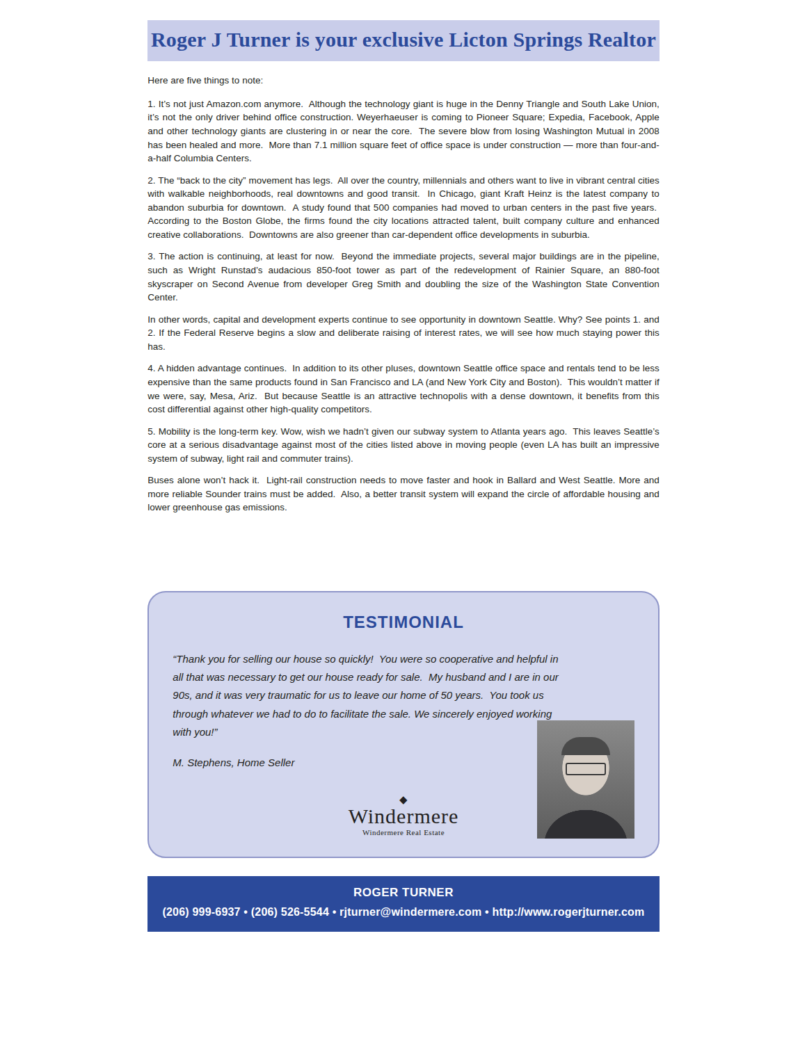Roger J Turner is your exclusive Licton Springs Realtor
Here are five things to note:
1. It’s not just Amazon.com anymore. Although the technology giant is huge in the Denny Triangle and South Lake Union, it’s not the only driver behind office construction. Weyerhaeuser is coming to Pioneer Square; Expedia, Facebook, Apple and other technology giants are clustering in or near the core. The severe blow from losing Washington Mutual in 2008 has been healed and more. More than 7.1 million square feet of office space is under construction — more than four-and-a-half Columbia Centers.
2. The “back to the city” movement has legs. All over the country, millennials and others want to live in vibrant central cities with walkable neighborhoods, real downtowns and good transit. In Chicago, giant Kraft Heinz is the latest company to abandon suburbia for downtown. A study found that 500 companies had moved to urban centers in the past five years. According to the Boston Globe, the firms found the city locations attracted talent, built company culture and enhanced creative collaborations. Downtowns are also greener than car-dependent office developments in suburbia.
3. The action is continuing, at least for now. Beyond the immediate projects, several major buildings are in the pipeline, such as Wright Runstad’s audacious 850-foot tower as part of the redevelopment of Rainier Square, an 880-foot skyscraper on Second Avenue from developer Greg Smith and doubling the size of the Washington State Convention Center.
In other words, capital and development experts continue to see opportunity in downtown Seattle. Why? See points 1. and 2. If the Federal Reserve begins a slow and deliberate raising of interest rates, we will see how much staying power this has.
4. A hidden advantage continues. In addition to its other pluses, downtown Seattle office space and rentals tend to be less expensive than the same products found in San Francisco and LA (and New York City and Boston). This wouldn’t matter if we were, say, Mesa, Ariz. But because Seattle is an attractive technopolis with a dense downtown, it benefits from this cost differential against other high-quality competitors.
5. Mobility is the long-term key. Wow, wish we hadn’t given our subway system to Atlanta years ago. This leaves Seattle’s core at a serious disadvantage against most of the cities listed above in moving people (even LA has built an impressive system of subway, light rail and commuter trains).
Buses alone won’t hack it. Light-rail construction needs to move faster and hook in Ballard and West Seattle. More and more reliable Sounder trains must be added. Also, a better transit system will expand the circle of affordable housing and lower greenhouse gas emissions.
TESTIMONIAL
“Thank you for selling our house so quickly! You were so cooperative and helpful in all that was necessary to get our house ready for sale. My husband and I are in our 90s, and it was very traumatic for us to leave our home of 50 years. You took us through whatever we had to do to facilitate the sale. We sincerely enjoyed working with you!”
M. Stephens, Home Seller
◆
Windermere
Windermere Real Estate
ROGER TURNER
(206) 999-6937 • (206) 526-5544 • rjturner@windermere.com • http://www.rogerjturner.com